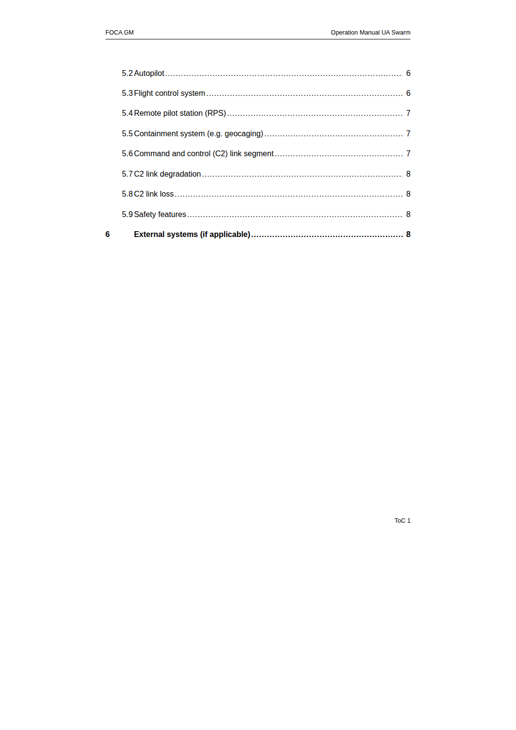FOCA GM
Operation Manual UA Swarm
5.2 Autopilot ........................................................................................................... 6
5.3 Flight control system ............................................................................................. 6
5.4 Remote pilot station (RPS) .................................................................................... 7
5.5 Containment system (e.g. geocaging) .................................................................. 7
5.6 Command and control (C2) link segment .............................................................. 7
5.7 C2 link degradation .............................................................................................. 8
5.8 C2 link loss ......................................................................................................... 8
5.9 Safety features ................................................................................................... 8
6 External systems (if applicable) ......................................................................................... 8
ToC 1